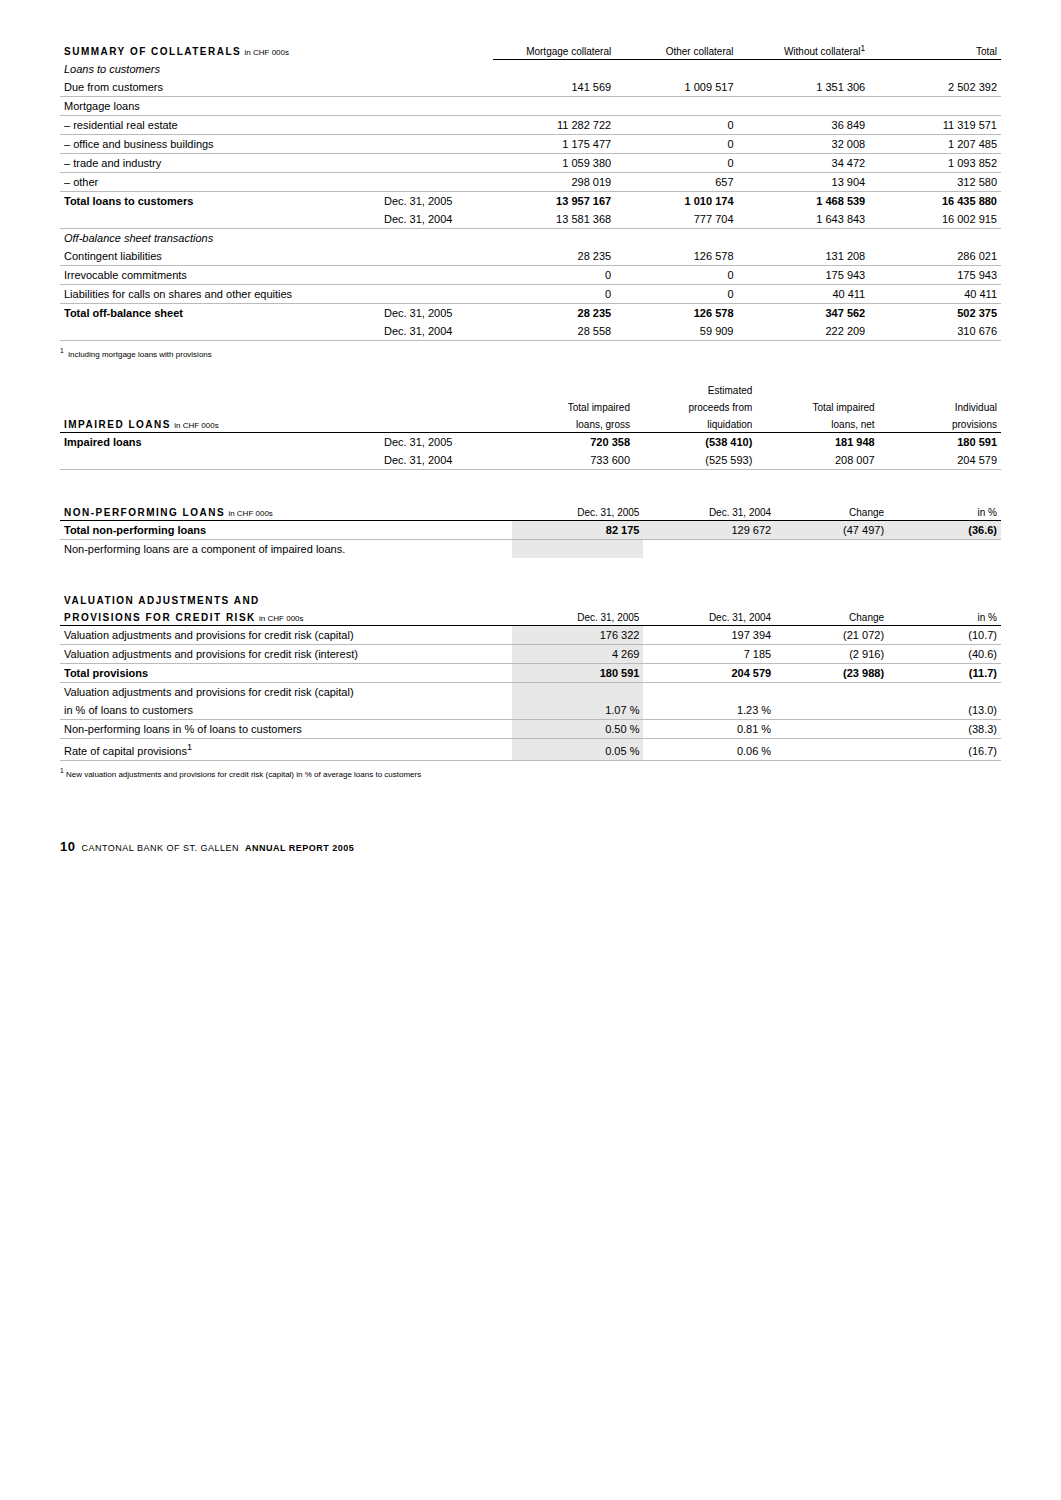| SUMMARY OF COLLATERALS in CHF 000s | | Mortgage collateral | Other collateral | Without collateral 1 | Total |
| --- | --- | --- | --- | --- | --- |
| Loans to customers | | | | | |
| Due from customers | | 141 569 | 1 009 517 | 1 351 306 | 2 502 392 |
| Mortgage loans | | | | | |
| – residential real estate | | 11 282 722 | 0 | 36 849 | 11 319 571 |
| – office and business buildings | | 1 175 477 | 0 | 32 008 | 1 207 485 |
| – trade and industry | | 1 059 380 | 0 | 34 472 | 1 093 852 |
| – other | | 298 019 | 657 | 13 904 | 312 580 |
| Total loans to customers | Dec. 31, 2005 | 13 957 167 | 1 010 174 | 1 468 539 | 16 435 880 |
| | Dec. 31, 2004 | 13 581 368 | 777 704 | 1 643 843 | 16 002 915 |
| Off-balance sheet transactions | | | | | |
| Contingent liabilities | | 28 235 | 126 578 | 131 208 | 286 021 |
| Irrevocable commitments | | 0 | 0 | 175 943 | 175 943 |
| Liabilities for calls on shares and other equities | | 0 | 0 | 40 411 | 40 411 |
| Total off-balance sheet | Dec. 31, 2005 | 28 235 | 126 578 | 347 562 | 502 375 |
| | Dec. 31, 2004 | 28 558 | 59 909 | 222 209 | 310 676 |
1 including mortgage loans with provisions
| | | | Estimated | | |
| --- | --- | --- | --- | --- | --- |
| | | Total impaired | proceeds from | Total impaired | Individual |
| IMPAIRED LOANS in CHF 000s | | loans, gross | liquidation | loans, net | provisions |
| Impaired loans | Dec. 31, 2005 | 720 358 | (538 410) | 181 948 | 180 591 |
| | Dec. 31, 2004 | 733 600 | (525 593) | 208 007 | 204 579 |
| NON-PERFORMING LOANS in CHF 000s | Dec. 31, 2005 | Dec. 31, 2004 | Change | in % |
| --- | --- | --- | --- | --- |
| Total non-performing loans | 82 175 | 129 672 | (47 497) | (36.6) |
| Non-performing loans are a component of impaired loans. | | | | |
| VALUATION ADJUSTMENTS AND | | | | |
| --- | --- | --- | --- | --- |
| PROVISIONS FOR CREDIT RISK in CHF 000s | Dec. 31, 2005 | Dec. 31, 2004 | Change | in % |
| Valuation adjustments and provisions for credit risk (capital) | 176 322 | 197 394 | (21 072) | (10.7) |
| Valuation adjustments and provisions for credit risk (interest) | 4 269 | 7 185 | (2 916) | (40.6) |
| Total provisions | 180 591 | 204 579 | (23 988) | (11.7) |
| Valuation adjustments and provisions for credit risk (capital) | | | | |
| in % of loans to customers | 1.07 % | 1.23 % | | (13.0) |
| Non-performing loans in % of loans to customers | 0.50 % | 0.81 % | | (38.3) |
| Rate of capital provisions 1 | 0.05 % | 0.06 % | | (16.7) |
1 New valuation adjustments and provisions for credit risk (capital) in % of average loans to customers
10 CANTONAL BANK OF ST. GALLEN ANNUAL REPORT 2005